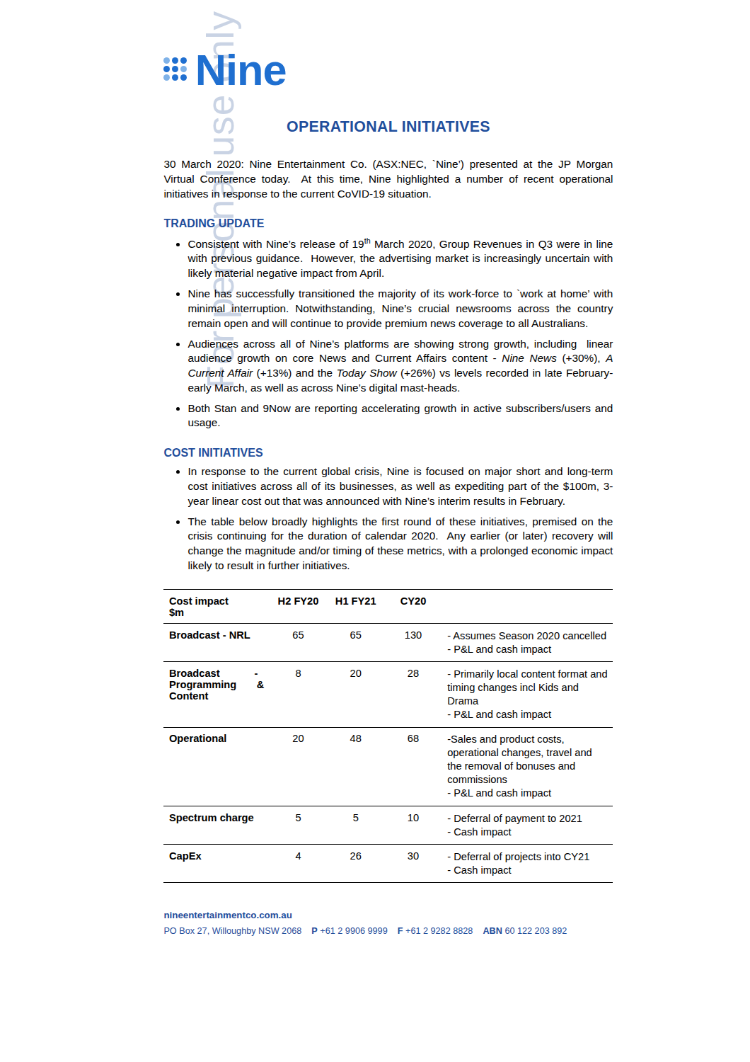For personal use only
Nine
OPERATIONAL INITIATIVES
30 March 2020: Nine Entertainment Co. (ASX:NEC, `Nine’) presented at the JP Morgan Virtual Conference today. At this time, Nine highlighted a number of recent operational initiatives in response to the current CoVID-19 situation.
TRADING UPDATE
Consistent with Nine’s release of 19th March 2020, Group Revenues in Q3 were in line with previous guidance. However, the advertising market is increasingly uncertain with likely material negative impact from April.
Nine has successfully transitioned the majority of its work-force to `work at home’ with minimal interruption. Notwithstanding, Nine’s crucial newsrooms across the country remain open and will continue to provide premium news coverage to all Australians.
Audiences across all of Nine’s platforms are showing strong growth, including linear audience growth on core News and Current Affairs content - Nine News (+30%), A Current Affair (+13%) and the Today Show (+26%) vs levels recorded in late February-early March, as well as across Nine’s digital mast-heads.
Both Stan and 9Now are reporting accelerating growth in active subscribers/users and usage.
COST INITIATIVES
In response to the current global crisis, Nine is focused on major short and long-term cost initiatives across all of its businesses, as well as expediting part of the $100m, 3-year linear cost out that was announced with Nine’s interim results in February.
The table below broadly highlights the first round of these initiatives, premised on the crisis continuing for the duration of calendar 2020. Any earlier (or later) recovery will change the magnitude and/or timing of these metrics, with a prolonged economic impact likely to result in further initiatives.
| Cost impact $m | H2 FY20 | H1 FY21 | CY20 | |
| --- | --- | --- | --- | --- |
| Broadcast - NRL | 65 | 65 | 130 | - Assumes Season 2020 cancelled - P&L and cash impact |
| Broadcast - Programming & Content | 8 | 20 | 28 | - Primarily local content format and timing changes incl Kids and Drama - P&L and cash impact |
| Operational | 20 | 48 | 68 | -Sales and product costs, operational changes, travel and the removal of bonuses and commissions - P&L and cash impact |
| Spectrum charge | 5 | 5 | 10 | - Deferral of payment to 2021 - Cash impact |
| CapEx | 4 | 26 | 30 | - Deferral of projects into CY21 - Cash impact |
nineentertainmentco.com.au
PO Box 27, Willoughby NSW 2068 P +61 2 9906 9999 F +61 2 9282 8828 ABN 60 122 203 892